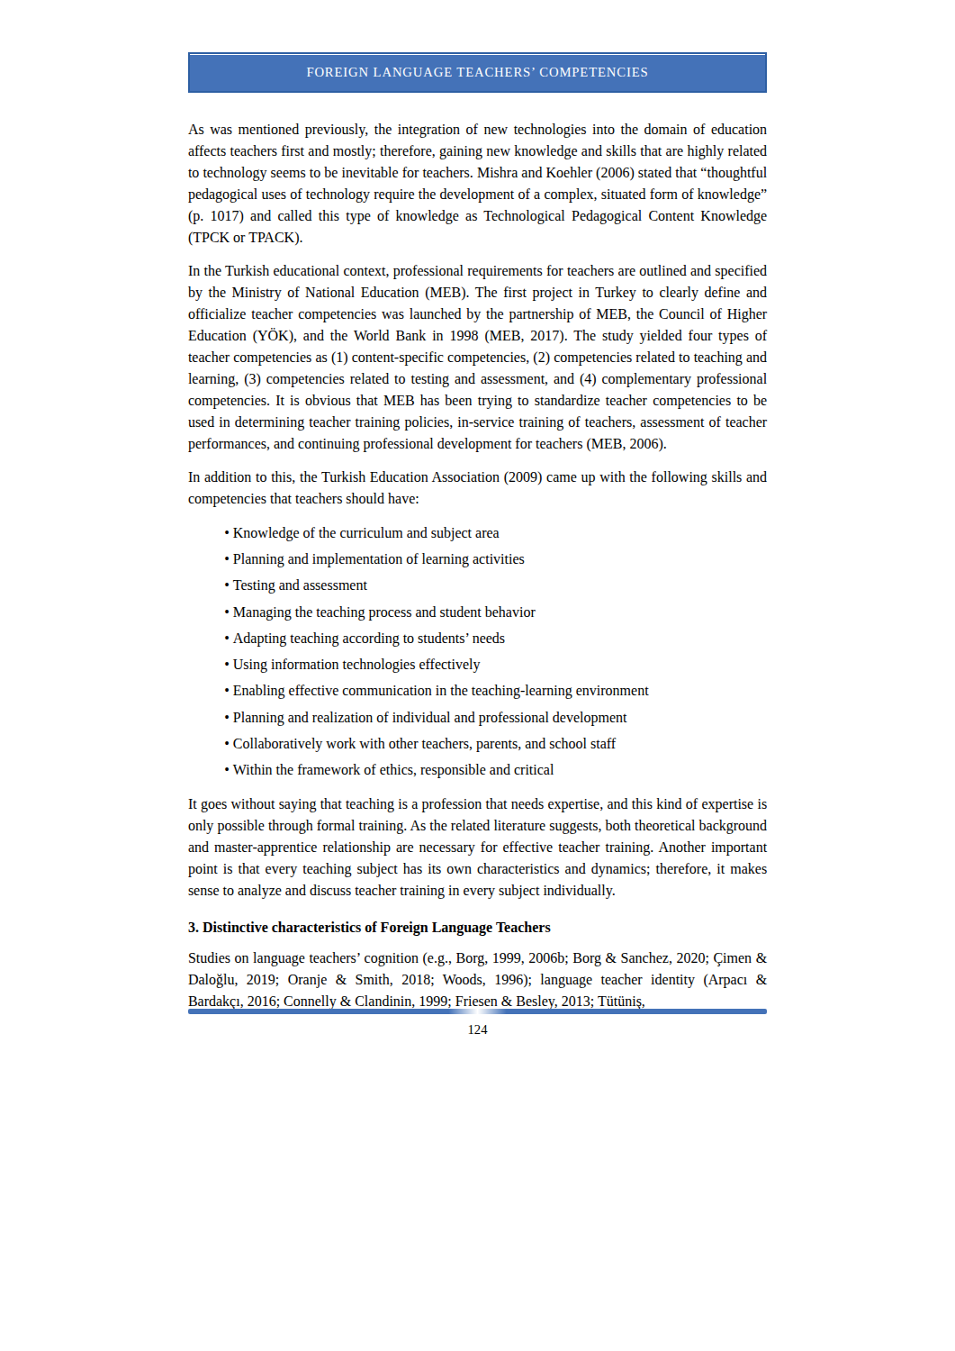FOREIGN LANGUAGE TEACHERS’ COMPETENCIES
As was mentioned previously, the integration of new technologies into the domain of education affects teachers first and mostly; therefore, gaining new knowledge and skills that are highly related to technology seems to be inevitable for teachers. Mishra and Koehler (2006) stated that “thoughtful pedagogical uses of technology require the development of a complex, situated form of knowledge” (p. 1017) and called this type of knowledge as Technological Pedagogical Content Knowledge (TPCK or TPACK).
In the Turkish educational context, professional requirements for teachers are outlined and specified by the Ministry of National Education (MEB). The first project in Turkey to clearly define and officialize teacher competencies was launched by the partnership of MEB, the Council of Higher Education (YÖK), and the World Bank in 1998 (MEB, 2017). The study yielded four types of teacher competencies as (1) content-specific competencies, (2) competencies related to teaching and learning, (3) competencies related to testing and assessment, and (4) complementary professional competencies. It is obvious that MEB has been trying to standardize teacher competencies to be used in determining teacher training policies, in-service training of teachers, assessment of teacher performances, and continuing professional development for teachers (MEB, 2006).
In addition to this, the Turkish Education Association (2009) came up with the following skills and competencies that teachers should have:
Knowledge of the curriculum and subject area
Planning and implementation of learning activities
Testing and assessment
Managing the teaching process and student behavior
Adapting teaching according to students’ needs
Using information technologies effectively
Enabling effective communication in the teaching-learning environment
Planning and realization of individual and professional development
Collaboratively work with other teachers, parents, and school staff
Within the framework of ethics, responsible and critical
It goes without saying that teaching is a profession that needs expertise, and this kind of expertise is only possible through formal training. As the related literature suggests, both theoretical background and master-apprentice relationship are necessary for effective teacher training. Another important point is that every teaching subject has its own characteristics and dynamics; therefore, it makes sense to analyze and discuss teacher training in every subject individually.
3. Distinctive characteristics of Foreign Language Teachers
Studies on language teachers’ cognition (e.g., Borg, 1999, 2006b; Borg & Sanchez, 2020; Çimen & Daloğlu, 2019; Oranje & Smith, 2018; Woods, 1996); language teacher identity (Arpacı & Bardakçı, 2016; Connelly & Clandinin, 1999; Friesen & Besley, 2013; Tütüniş,
124